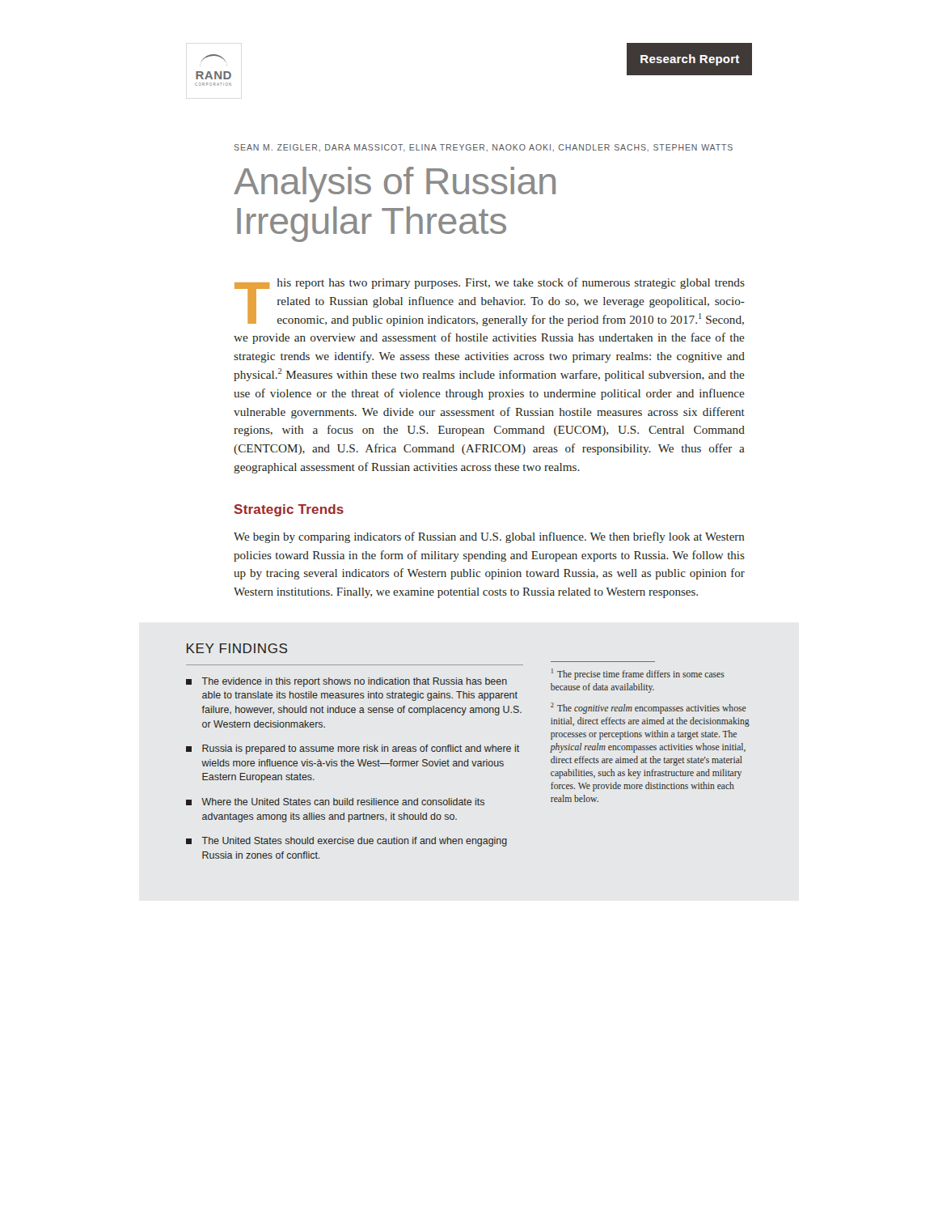RAND
CORPORATION
Research Report
SEAN M. ZEIGLER, DARA MASSICOT, ELINA TREYGER, NAOKO AOKI, CHANDLER SACHS, STEPHEN WATTS
Analysis of Russian
Irregular Threats
This report has two primary purposes. First, we take stock of numerous strategic global trends related to Russian global influence and behavior. To do so, we leverage geopolitical, socio-economic, and public opinion indicators, generally for the period from 2010 to 2017.1 Second, we provide an overview and assessment of hostile activities Russia has undertaken in the face of the strategic trends we identify. We assess these activities across two primary realms: the cognitive and physical.2 Measures within these two realms include information warfare, political subversion, and the use of violence or the threat of violence through proxies to undermine political order and influence vulnerable governments. We divide our assessment of Russian hostile measures across six different regions, with a focus on the U.S. European Command (EUCOM), U.S. Central Command (CENTCOM), and U.S. Africa Command (AFRICOM) areas of responsibility. We thus offer a geographical assessment of Russian activities across these two realms.
Strategic Trends
We begin by comparing indicators of Russian and U.S. global influence. We then briefly look at Western policies toward Russia in the form of military spending and European exports to Russia. We follow this up by tracing several indicators of Western public opinion toward Russia, as well as public opinion for Western institutions. Finally, we examine potential costs to Russia related to Western responses.
KEY FINDINGS
The evidence in this report shows no indication that Russia has been able to translate its hostile measures into strategic gains. This apparent failure, however, should not induce a sense of complacency among U.S. or Western decisionmakers.
Russia is prepared to assume more risk in areas of conflict and where it wields more influence vis-à-vis the West—former Soviet and various Eastern European states.
Where the United States can build resilience and consolidate its advantages among its allies and partners, it should do so.
The United States should exercise due caution if and when engaging Russia in zones of conflict.
1 The precise time frame differs in some cases because of data availability.
2 The cognitive realm encompasses activities whose initial, direct effects are aimed at the decisionmaking processes or perceptions within a target state. The physical realm encompasses activities whose initial, direct effects are aimed at the target state's material capabilities, such as key infrastructure and military forces. We provide more distinctions within each realm below.